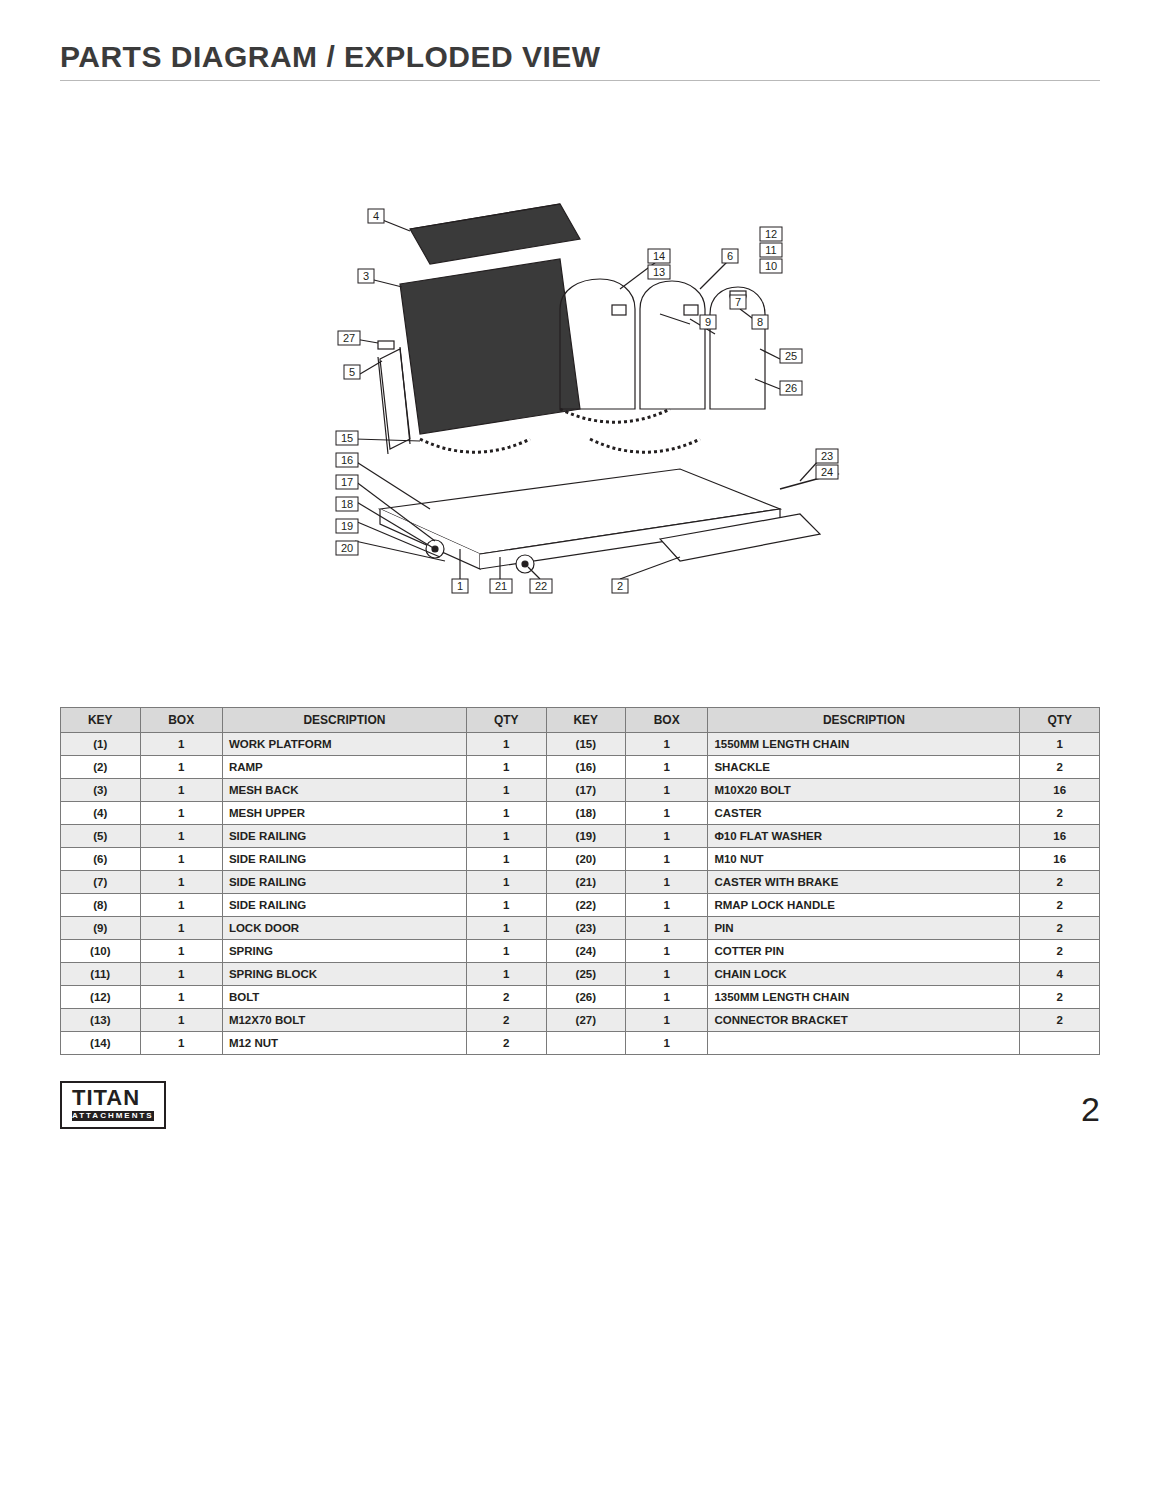PARTS DIAGRAM / EXPLODED VIEW
4 3 27 5 15 16 17 18 19 20 1 21 22 2 14 13 6 12 11 10 7 9 8 25 26 23 24
| KEY | BOX | DESCRIPTION | QTY | KEY | BOX | DESCRIPTION | QTY |
| --- | --- | --- | --- | --- | --- | --- | --- |
| (1) | 1 | WORK PLATFORM | 1 | (15) | 1 | 1550MM LENGTH CHAIN | 1 |
| (2) | 1 | RAMP | 1 | (16) | 1 | SHACKLE | 2 |
| (3) | 1 | MESH BACK | 1 | (17) | 1 | M10X20 BOLT | 16 |
| (4) | 1 | MESH UPPER | 1 | (18) | 1 | CASTER | 2 |
| (5) | 1 | SIDE RAILING | 1 | (19) | 1 | Φ10 FLAT WASHER | 16 |
| (6) | 1 | SIDE RAILING | 1 | (20) | 1 | M10 NUT | 16 |
| (7) | 1 | SIDE RAILING | 1 | (21) | 1 | CASTER WITH BRAKE | 2 |
| (8) | 1 | SIDE RAILING | 1 | (22) | 1 | RMAP LOCK HANDLE | 2 |
| (9) | 1 | LOCK DOOR | 1 | (23) | 1 | PIN | 2 |
| (10) | 1 | SPRING | 1 | (24) | 1 | COTTER PIN | 2 |
| (11) | 1 | SPRING BLOCK | 1 | (25) | 1 | CHAIN LOCK | 4 |
| (12) | 1 | BOLT | 2 | (26) | 1 | 1350MM LENGTH CHAIN | 2 |
| (13) | 1 | M12X70 BOLT | 2 | (27) | 1 | CONNECTOR BRACKET | 2 |
| (14) | 1 | M12 NUT | 2 | | 1 | | |
TITAN ATTACHMENTS
2